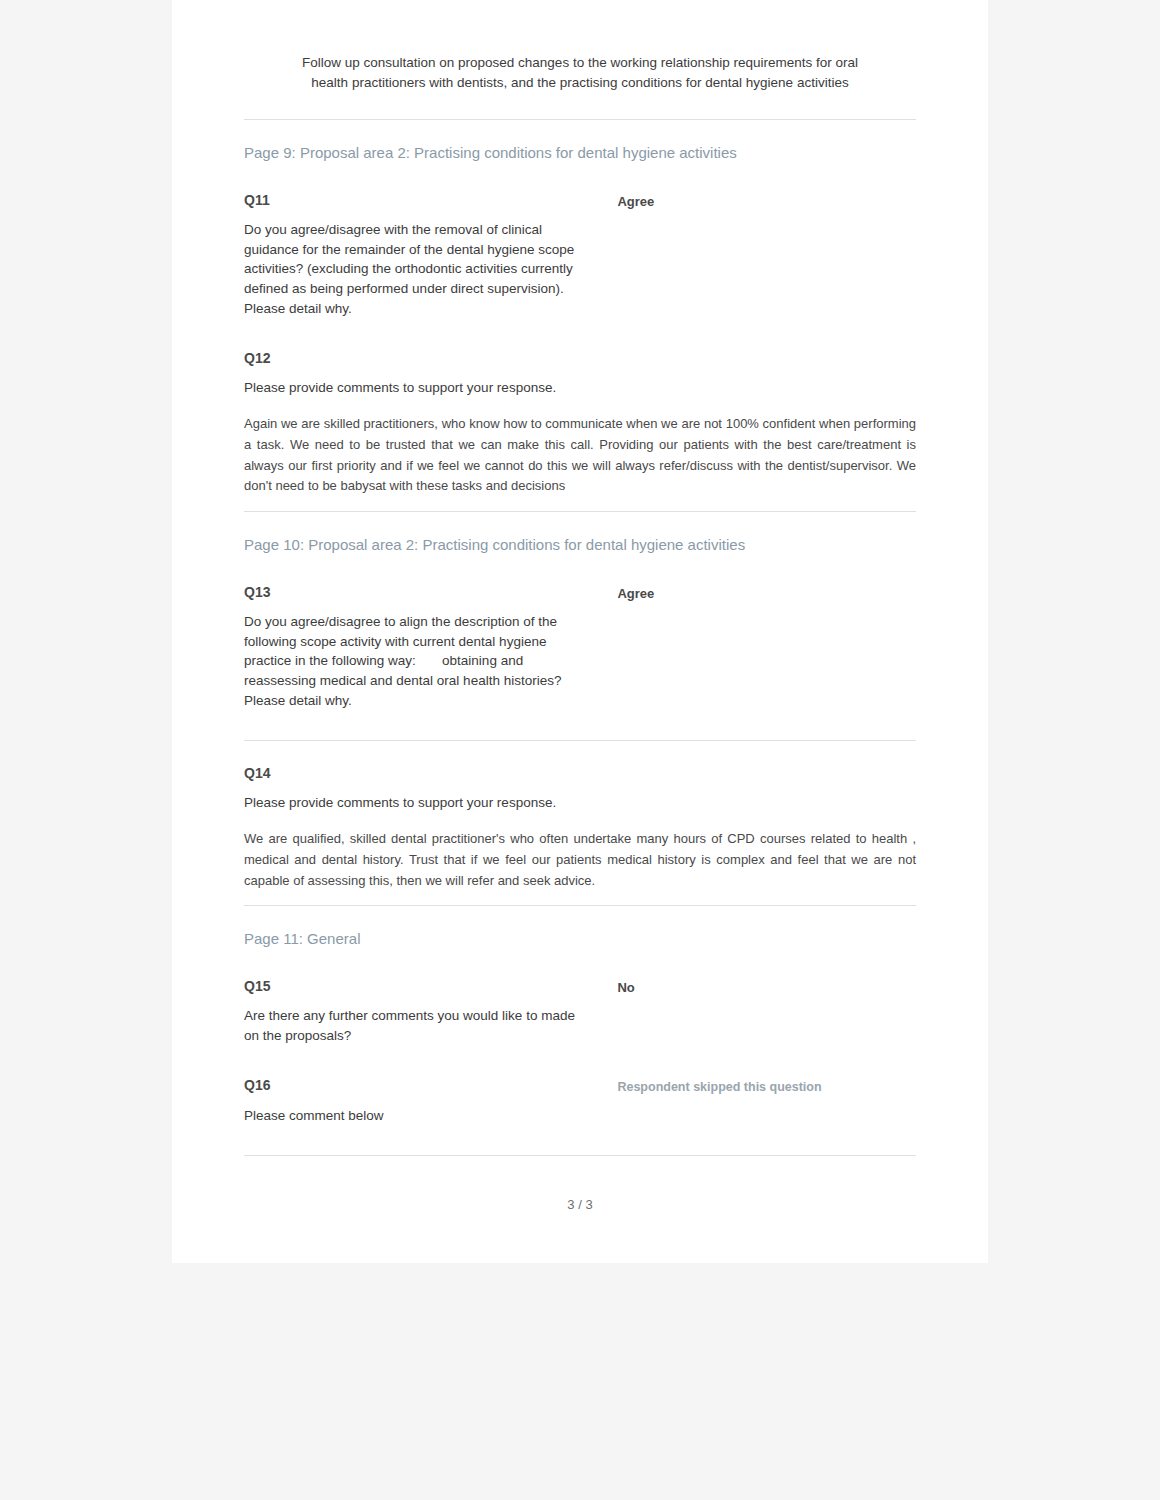Follow up consultation on proposed changes to the working relationship requirements for oral
health practitioners with dentists, and the practising conditions for dental hygiene activities
Page 9: Proposal area 2: Practising conditions for dental hygiene activities
Q11
Do you agree/disagree with the removal of clinical guidance for the remainder of the dental hygiene scope activities? (excluding the orthodontic activities currently defined as being performed under direct supervision). Please detail why.
Agree
Q12
Please provide comments to support your response.
Again we are skilled practitioners, who know how to communicate when we are not 100% confident when performing a task. We need to be trusted that we can make this call. Providing our patients with the best care/treatment is always our first priority and if we feel we cannot do this we will always refer/discuss with the dentist/supervisor. We don't need to be babysat with these tasks and decisions
Page 10: Proposal area 2: Practising conditions for dental hygiene activities
Q13
Do you agree/disagree to align the description of the following scope activity with current dental hygiene practice in the following way: obtaining and reassessing medical and dental oral health histories? Please detail why.
Agree
Q14
Please provide comments to support your response.
We are qualified, skilled dental practitioner's who often undertake many hours of CPD courses related to health , medical and dental history. Trust that if we feel our patients medical history is complex and feel that we are not capable of assessing this, then we will refer and seek advice.
Page 11: General
Q15
Are there any further comments you would like to made on the proposals?
No
Q16
Please comment below
Respondent skipped this question
3 / 3